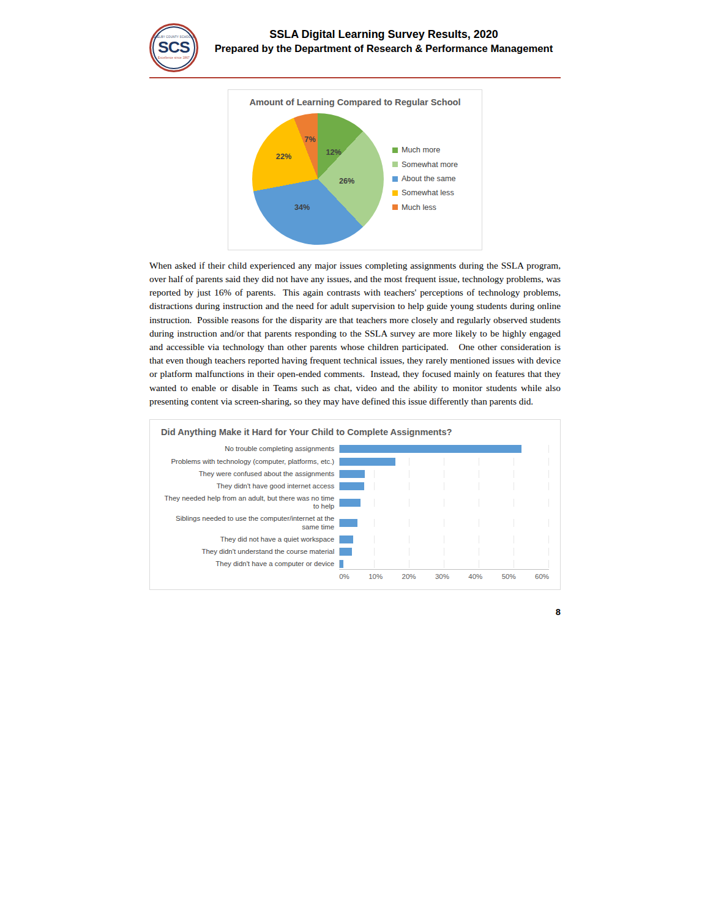SHELBY COUNTY SCHOOLS
SCS
Excellence since 1867
SSLA Digital Learning Survey Results, 2020
Prepared by the Department of Research & Performance Management
Amount of Learning Compared to Regular School
12% 26% 34% 22% 7%
Much more
Somewhat more
About the same
Somewhat less
Much less
When asked if their child experienced any major issues completing assignments during the SSLA program, over half of parents said they did not have any issues, and the most frequent issue, technology problems, was reported by just 16% of parents. This again contrasts with teachers' perceptions of technology problems, distractions during instruction and the need for adult supervision to help guide young students during online instruction. Possible reasons for the disparity are that teachers more closely and regularly observed students during instruction and/or that parents responding to the SSLA survey are more likely to be highly engaged and accessible via technology than other parents whose children participated. One other consideration is that even though teachers reported having frequent technical issues, they rarely mentioned issues with device or platform malfunctions in their open-ended comments. Instead, they focused mainly on features that they wanted to enable or disable in Teams such as chat, video and the ability to monitor students while also presenting content via screen-sharing, so they may have defined this issue differently than parents did.
Did Anything Make it Hard for Your Child to Complete Assignments?
No trouble completing assignments
Problems with technology (computer, platforms, etc.)
They were confused about the assignments
They didn't have good internet access
They needed help from an adult, but there was no time to help
Siblings needed to use the computer/internet at the same time
They did not have a quiet workspace
They didn't understand the course material
They didn't have a computer or device
0% 10% 20% 30% 40% 50% 60%
8